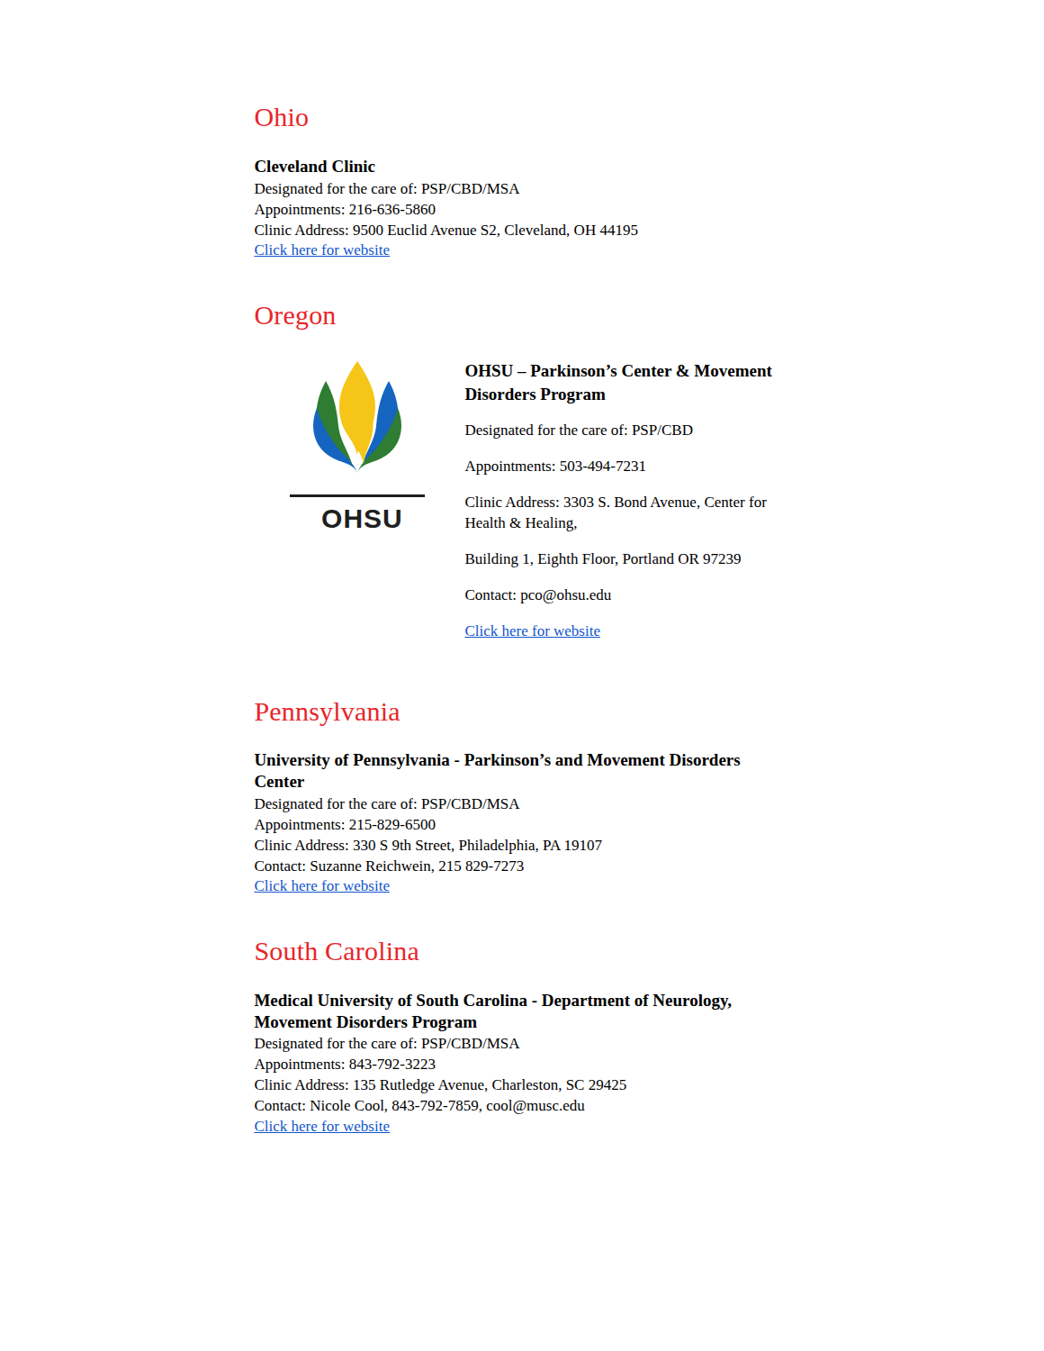Ohio
Cleveland Clinic
Designated for the care of: PSP/CBD/MSA
Appointments: 216-636-5860
Clinic Address: 9500 Euclid Avenue S2, Cleveland, OH 44195
Click here for website
Oregon
OHSU
OHSU – Parkinson’s Center & Movement Disorders Program
Designated for the care of: PSP/CBD
Appointments: 503-494-7231
Clinic Address: 3303 S. Bond Avenue, Center for Health & Healing,
Building 1, Eighth Floor, Portland OR 97239
Contact: pco@ohsu.edu
Click here for website
Pennsylvania
University of Pennsylvania - Parkinson’s and Movement Disorders Center
Designated for the care of: PSP/CBD/MSA
Appointments: 215-829-6500
Clinic Address: 330 S 9th Street, Philadelphia, PA 19107
Contact: Suzanne Reichwein, 215 829-7273
Click here for website
South Carolina
Medical University of South Carolina - Department of Neurology, Movement Disorders Program
Designated for the care of: PSP/CBD/MSA
Appointments: 843-792-3223
Clinic Address: 135 Rutledge Avenue, Charleston, SC 29425
Contact: Nicole Cool, 843-792-7859, cool@musc.edu
Click here for website